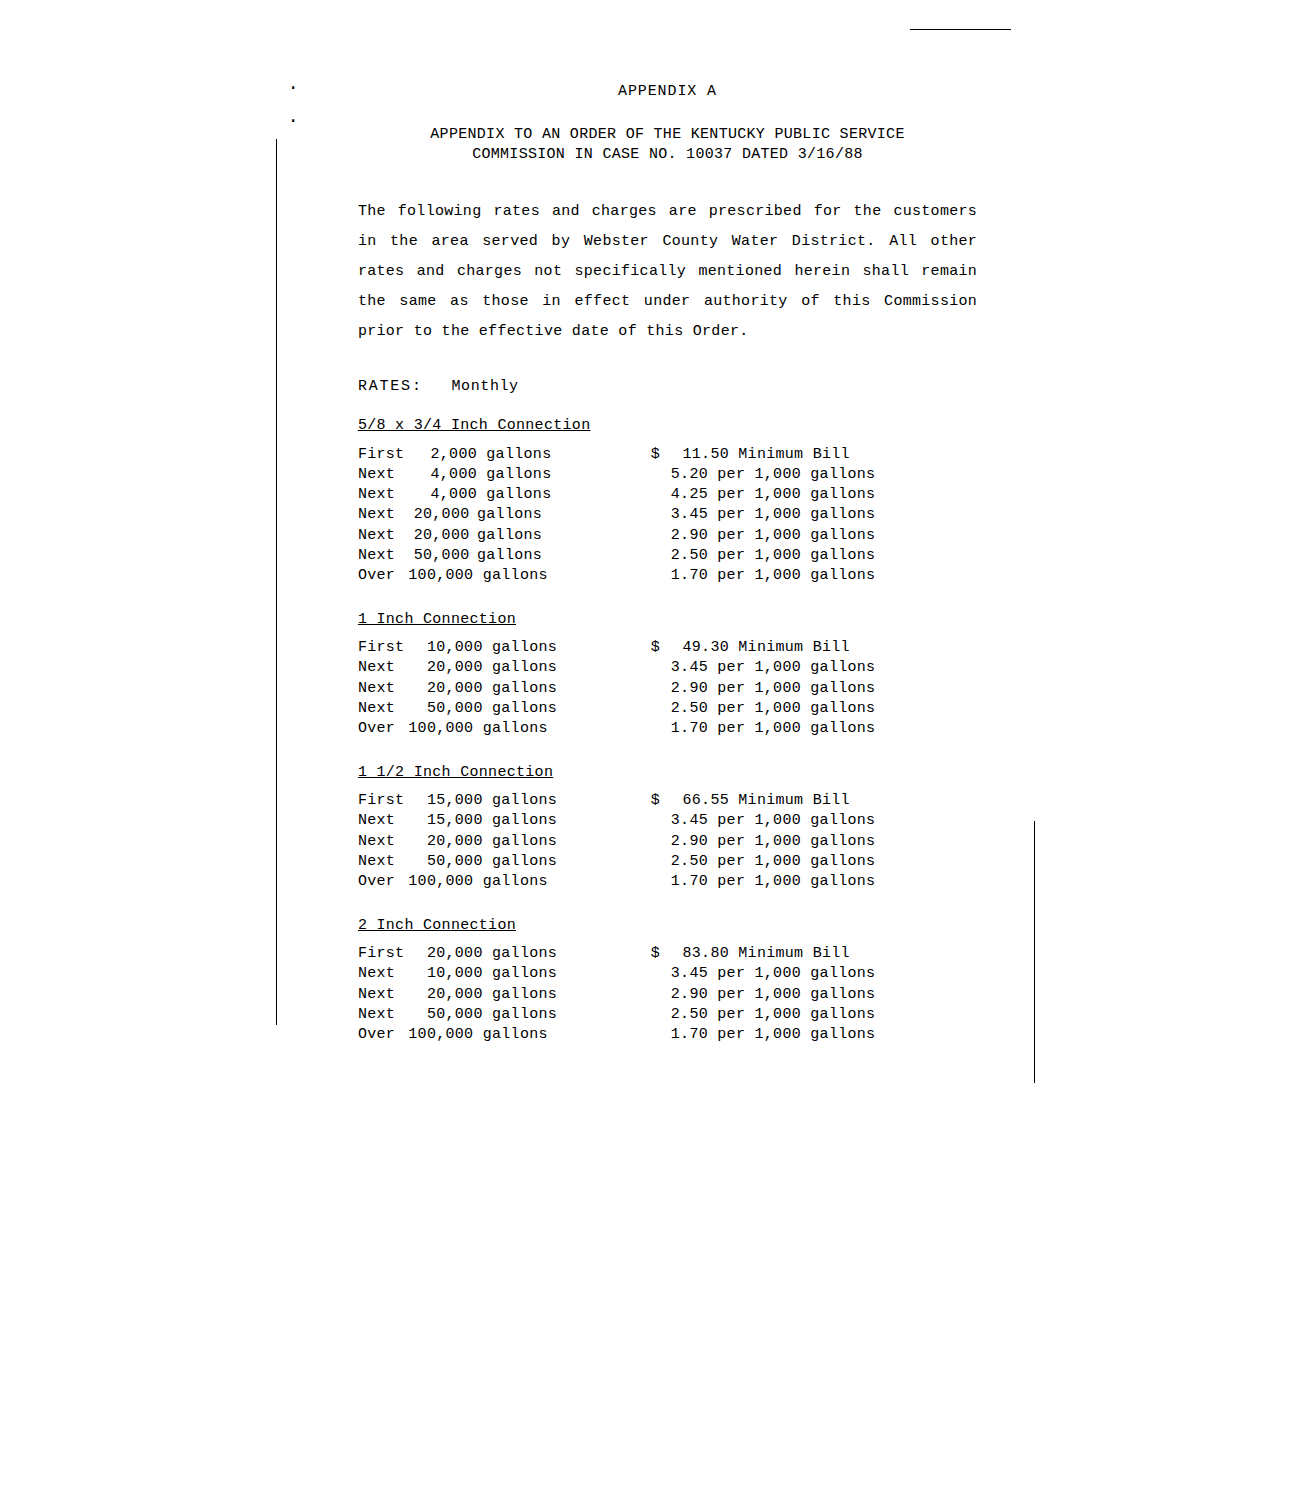.
.
APPENDIX A
APPENDIX TO AN ORDER OF THE KENTUCKY PUBLIC SERVICE
COMMISSION IN CASE NO. 10037 DATED 3/16/88
The following rates and charges are prescribed for the customers in the area served by Webster County Water District. All other rates and charges not specifically mentioned herein shall remain the same as those in effect under authority of this Commission prior to the effective date of this Order.
RATES: Monthly
5/8 x 3/4 Inch Connection
| First 2,000 gallons | $ 11.50 Minimum Bill |
| Next 4,000 gallons | 5.20 per 1,000 gallons |
| Next 4,000 gallons | 4.25 per 1,000 gallons |
| Next 20,000 gallons | 3.45 per 1,000 gallons |
| Next 20,000 gallons | 2.90 per 1,000 gallons |
| Next 50,000 gallons | 2.50 per 1,000 gallons |
| Over 100,000 gallons | 1.70 per 1,000 gallons |
1 Inch Connection
| First 10,000 gallons | $ 49.30 Minimum Bill |
| Next 20,000 gallons | 3.45 per 1,000 gallons |
| Next 20,000 gallons | 2.90 per 1,000 gallons |
| Next 50,000 gallons | 2.50 per 1,000 gallons |
| Over 100,000 gallons | 1.70 per 1,000 gallons |
1 1/2 Inch Connection
| First 15,000 gallons | $ 66.55 Minimum Bill |
| Next 15,000 gallons | 3.45 per 1,000 gallons |
| Next 20,000 gallons | 2.90 per 1,000 gallons |
| Next 50,000 gallons | 2.50 per 1,000 gallons |
| Over 100,000 gallons | 1.70 per 1,000 gallons |
2 Inch Connection
| First 20,000 gallons | $ 83.80 Minimum Bill |
| Next 10,000 gallons | 3.45 per 1,000 gallons |
| Next 20,000 gallons | 2.90 per 1,000 gallons |
| Next 50,000 gallons | 2.50 per 1,000 gallons |
| Over 100,000 gallons | 1.70 per 1,000 gallons |